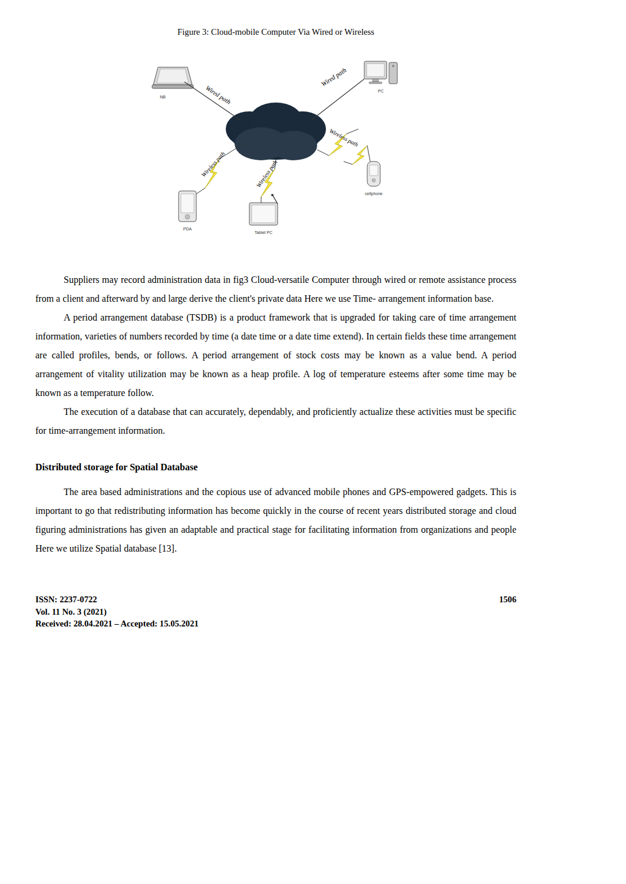Figure 3: Cloud-mobile Computer Via Wired or Wireless
NB PC PDA Tablet PC cellphone Wired path Wired path Wireless path Wireless path Wireless path
Suppliers may record administration data in fig3 Cloud-versatile Computer through wired or remote assistance process from a client and afterward by and large derive the client's private data Here we use Time- arrangement information base.
A period arrangement database (TSDB) is a product framework that is upgraded for taking care of time arrangement information, varieties of numbers recorded by time (a date time or a date time extend). In certain fields these time arrangement are called profiles, bends, or follows. A period arrangement of stock costs may be known as a value bend. A period arrangement of vitality utilization may be known as a heap profile. A log of temperature esteems after some time may be known as a temperature follow.
The execution of a database that can accurately, dependably, and proficiently actualize these activities must be specific for time-arrangement information.
Distributed storage for Spatial Database
The area based administrations and the copious use of advanced mobile phones and GPS-empowered gadgets. This is important to go that redistributing information has become quickly in the course of recent years distributed storage and cloud figuring administrations has given an adaptable and practical stage for facilitating information from organizations and people Here we utilize Spatial database [13].
ISSN: 2237-0722
Vol. 11 No. 3 (2021)
Received: 28.04.2021 – Accepted: 15.05.2021
1506